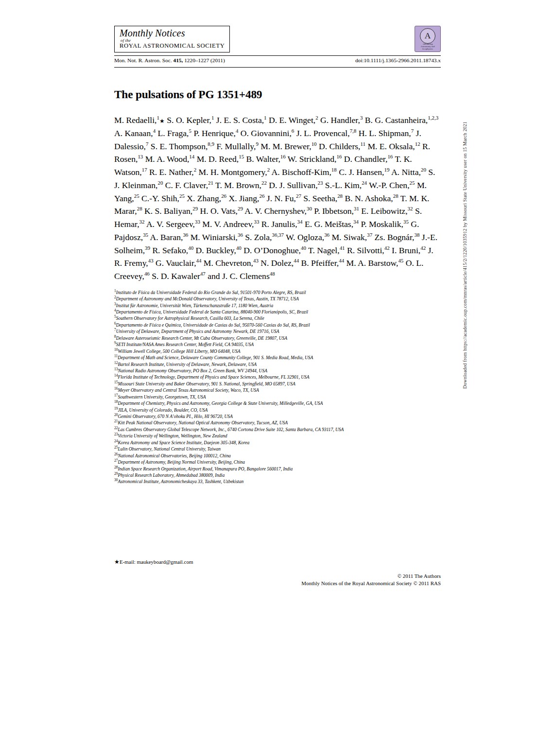Monthly Notices
of the
ROYAL ASTRONOMICAL SOCIETY
Advancing
Astronomy and
Geophysics
Mon. Not. R. Astron. Soc. 415, 1220–1227 (2011)
doi:10.1111/j.1365-2966.2011.18743.x
The pulsations of PG 1351+489
M. Redaelli,1★ S. O. Kepler,1 J. E. S. Costa,1 D. E. Winget,2 G. Handler,3 B. G. Castanheira,1,2,3 A. Kanaan,4 L. Fraga,5 P. Henrique,4 O. Giovannini,6 J. L. Provencal,7,8 H. L. Shipman,7 J. Dalessio,7 S. E. Thompson,8,9 F. Mullally,9 M. M. Brewer,10 D. Childers,11 M. E. Oksala,12 R. Rosen,13 M. A. Wood,14 M. D. Reed,15 B. Walter,16 W. Strickland,16 D. Chandler,16 T. K. Watson,17 R. E. Nather,2 M. H. Montgomery,2 A. Bischoff-Kim,18 C. J. Hansen,19 A. Nitta,20 S. J. Kleinman,20 C. F. Claver,21 T. M. Brown,22 D. J. Sullivan,23 S.-L. Kim,24 W.-P. Chen,25 M. Yang,25 C.-Y. Shih,25 X. Zhang,26 X. Jiang,26 J. N. Fu,27 S. Seetha,28 B. N. Ashoka,28 T. M. K. Marar,28 K. S. Baliyan,29 H. O. Vats,29 A. V. Chernyshev,30 P. Ibbetson,31 E. Leibowitz,32 S. Hemar,32 A. V. Sergeev,33 M. V. Andreev,33 R. Janulis,34 E. G. Meištas,34 P. Moskalik,35 G. Pajdosz,35 A. Baran,36 M. Winiarski,36 S. Zola,36,37 W. Ogloza,36 M. Siwak,37 Zs. Bognár,38 J.-E. Solheim,39 R. Sefako,40 D. Buckley,40 D. O’Donoghue,40 T. Nagel,41 R. Silvotti,42 I. Bruni,42 J. R. Fremy,43 G. Vauclair,44 M. Chevreton,43 N. Dolez,44 B. Pfeiffer,44 M. A. Barstow,45 O. L. Creevey,46 S. D. Kawaler47 and J. C. Clemens48
1Instituto de Física da Universidade Federal do Rio Grande do Sul, 91501-970 Porto Alegre, RS, Brazil
2Department of Astronomy and McDonald Observatory, University of Texas, Austin, TX 78712, USA
3Institut für Astronomie, Universität Wien, Türkenschanzstraße 17, 1180 Wien, Austria
4Departamento de Física, Universidade Federal de Santa Catarina, 88040-900 Florianópolis, SC, Brazil
5Southern Observatory for Astrophysical Research, Casilla 603, La Serena, Chile
6Departamento de Física e Química, Universidade de Caxias do Sul, 95070-560 Caxias do Sul, RS, Brazil
7University of Delaware, Department of Physics and Astronomy Newark, DE 19716, USA
8Delaware Asteroseismic Research Center, Mt Cuba Observatory, Greenville, DE 19807, USA
9SETI Institute/NASA Ames Research Center, Moffett Field, CA 94035, USA
10William Jewell College, 500 College Hill Liberty, MO 64048, USA
11Department of Math and Science, Delaware County Community College, 901 S. Media Road, Media, USA
12Bartol Research Institute, University of Delaware, Newark, Delaware, USA
13National Radio Astronomy Observatory, PO Box 2, Green Bank, WV 24944, USA
14Florida Institute of Technology, Department of Physics and Space Sciences, Melbourne, FL 32901, USA
15Missouri State University and Baker Observatory, 901 S. National, Springfield, MO 65897, USA
16Meyer Observatory and Central Texas Astronomical Society, Waco, TX, USA
17Southwestern University, Georgetown, TX, USA
18Department of Chemistry, Physics and Astronomy, Georgia College & State University, Milledgeville, GA, USA
19JILA, University of Colorado, Boulder, CO, USA
20Gemini Observatory, 670 N A’ohoku PI., Hilo, HI 96720, USA
21Kitt Peak National Observatory, National Optical Astronomy Observatory, Tucson, AZ, USA
22Las Cumbres Observatory Global Telescope Network, Inc., 6740 Cortona Drive Suite 102, Santa Barbara, CA 93117, USA
23Victoria University of Wellington, Wellington, New Zealand
24Korea Astronomy and Space Science Institute, Daejeon 305-348, Korea
25Lulin Observatory, National Central University, Taiwan
26National Astronomical Observatories, Beijing 100012, China
27Department of Astronomy, Beijing Normal University, Beijing, China
28Indian Space Research Organization, Airport Road, Vimanapura PO, Bangalore 560017, India
29Physical Research Laboratory, Ahmedabad 380009, India
30Astronomical Institute, Astronomicheskaya 33, Tashkent, Uzbekistan
★E-mail: maukeyboard@gmail.com
© 2011 The Authors
Monthly Notices of the Royal Astronomical Society © 2011 RAS
Downloaded from https://academic.oup.com/mnras/article/415/2/1220/1035912 by Missouri State University user on 15 March 2021